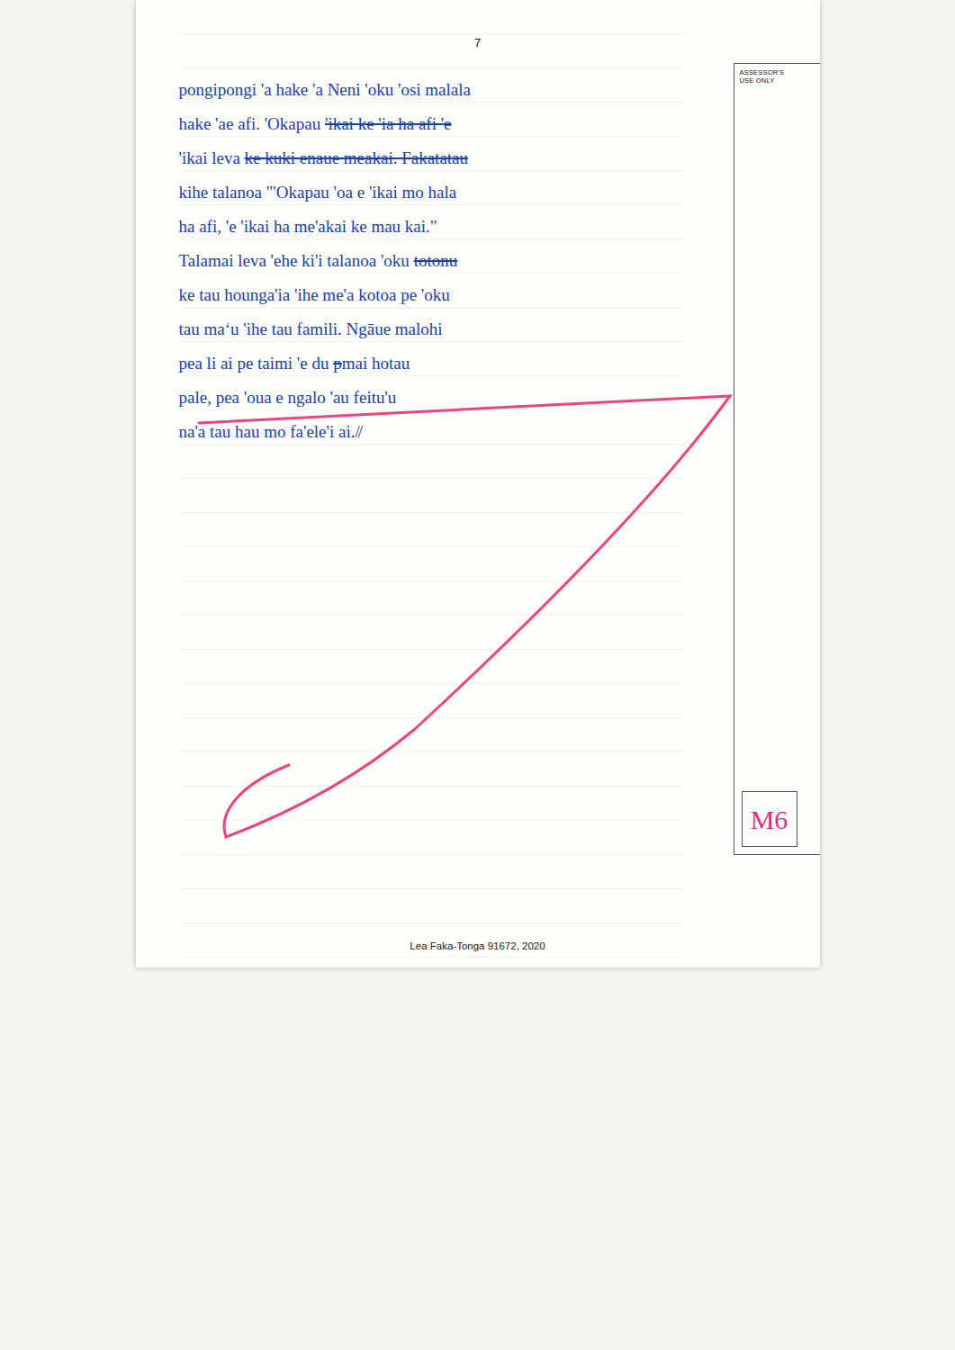7
ASSESSOR'S
USE ONLY
M6
pongipongi 'a hake 'a Neni 'oku 'osi malala hake 'ae afi. 'Okapau 'ikai ke 'ia ha afi 'e 'ikai leva ke kuki enaue meakai. Fakatatau kihe talanoa "'Okapau 'oa e 'ikai mo hala ha afi, 'e 'ikai ha me'akai ke mau kai." Talamai leva 'ehe ki'i talanoa 'oku totonu ke tau hounga'ia 'ihe me'a kotoa pe 'oku tau maʻu 'ihe tau famili. Ngāue malohi pea li ai pe taimi 'e du pmai hotau pale, pea 'oua e ngalo 'au feitu'u na'a tau hau mo fa'ele'i ai.//
Lea Faka-Tonga 91672, 2020